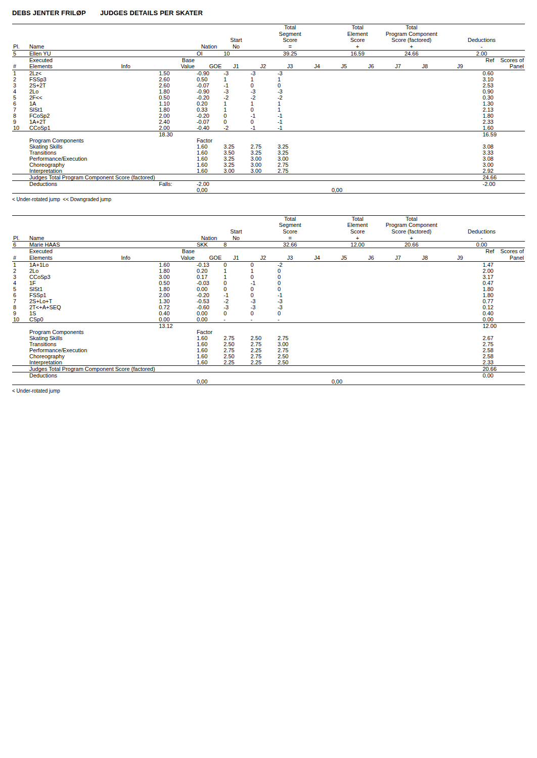DEBS JENTER FRILØP JUDGES DETAILS PER SKATER
| Pl. | Name | | | Nation | Start No | Total Segment Score = | Total Element Score + | Total Program Component Score (factored) + | Deductions - |
| 5 | Ellen YU | | | OI | 10 | 39.25 | 16.59 | 24.66 | 2.00 |
| # | Executed Elements | Info | Base Value | GOE | J1 | J2 | J3 | J4 | J5 | J6 | J7 | J8 | J9 | Ref Scores of Panel |
| 1 | 2Lz< | | 1.50 | -0.90 | -3 | -3 | -3 | | | | | | | 0.60 |
| 2 | FSSp3 | | 2.60 | 0.50 | 1 | 1 | 1 | | | | | | | 3.10 |
| 3 | 2S+2T | | 2.60 | -0.07 | -1 | 0 | 0 | | | | | | | 2.53 |
| 4 | 2Lo | | 1.80 | -0.90 | -3 | -3 | -3 | | | | | | | 0.90 |
| 5 | 2F<< | | 0.50 | -0.20 | -2 | -2 | -2 | | | | | | | 0.30 |
| 6 | 1A | | 1.10 | 0.20 | 1 | 1 | 1 | | | | | | | 1.30 |
| 7 | SlSt1 | | 1.80 | 0.33 | 1 | 0 | 1 | | | | | | | 2.13 |
| 8 | FCoSp2 | | 2.00 | -0.20 | 0 | -1 | -1 | | | | | | | 1.80 |
| 9 | 1A+2T | | 2.40 | -0.07 | 0 | 0 | -1 | | | | | | | 2.33 |
| 10 | CCoSp1 | | 2.00 | -0.40 | -2 | -1 | -1 | | | | | | | 1.60 |
| | | | 18.30 | | | | | | | | | | | 16.59 |
| | Program Components | | | Factor | | | | | | | | | | |
| | Skating Skills | | | 1.60 | 3.25 | 2.75 | 3.25 | | | | | | | 3.08 |
| | Transitions | | | 1.60 | 3.50 | 3.25 | 3.25 | | | | | | | 3.33 |
| | Performance/Execution | | | 1.60 | 3.25 | 3.00 | 3.00 | | | | | | | 3.08 |
| | Choreography | | | 1.60 | 3.25 | 3.00 | 2.75 | | | | | | | 3.00 |
| | Interpretation | | | 1.60 | 3.00 | 3.00 | 2.75 | | | | | | | 2.92 |
| | Judges Total Program Component Score (factored) | | | | | | | | | | 24.66 |
| | Deductions | | Falls: | -2.00 | | | | | | | | | | -2.00 |
| | | | | 0,00 | | | | | 0,00 | | | | | |
< Under-rotated jump << Downgraded jump
| Pl. | Name | | | Nation | Start No | Total Segment Score = | Total Element Score + | Total Program Component Score (factored) + | Deductions - |
| 6 | Marie HAAS | | | SKK | 8 | 32.66 | 12.00 | 20.66 | 0.00 |
| # | Executed Elements | Info | Base Value | GOE | J1 | J2 | J3 | J4 | J5 | J6 | J7 | J8 | J9 | Ref Scores of Panel |
| 1 | 1A+1Lo | | 1.60 | -0.13 | 0 | 0 | -2 | | | | | | | 1.47 |
| 2 | 2Lo | | 1.80 | 0.20 | 1 | 1 | 0 | | | | | | | 2.00 |
| 3 | CCoSp3 | | 3.00 | 0.17 | 1 | 0 | 0 | | | | | | | 3.17 |
| 4 | 1F | | 0.50 | -0.03 | 0 | -1 | 0 | | | | | | | 0.47 |
| 5 | SlSt1 | | 1.80 | 0.00 | 0 | 0 | 0 | | | | | | | 1.80 |
| 6 | FSSp1 | | 2.00 | -0.20 | -1 | 0 | -1 | | | | | | | 1.80 |
| 7 | 2S+Lo+T | | 1.30 | -0.53 | -2 | -3 | -3 | | | | | | | 0.77 |
| 8 | 2T<+A+SEQ | | 0.72 | -0.60 | -3 | -3 | -3 | | | | | | | 0.12 |
| 9 | 1S | | 0.40 | 0.00 | 0 | 0 | 0 | | | | | | | 0.40 |
| 10 | CSp0 | | 0.00 | 0.00 | - | - | - | | | | | | | 0.00 |
| | | | 13.12 | | | | | | | | | | | 12.00 |
| | Program Components | | | Factor | | | | | | | | | | |
| | Skating Skills | | | 1.60 | 2.75 | 2.50 | 2.75 | | | | | | | 2.67 |
| | Transitions | | | 1.60 | 2.50 | 2.75 | 3.00 | | | | | | | 2.75 |
| | Performance/Execution | | | 1.60 | 2.75 | 2.25 | 2.75 | | | | | | | 2.58 |
| | Choreography | | | 1.60 | 2.50 | 2.75 | 2.50 | | | | | | | 2.58 |
| | Interpretation | | | 1.60 | 2.25 | 2.25 | 2.50 | | | | | | | 2.33 |
| | Judges Total Program Component Score (factored) | | | | | | | | | | 20.66 |
| | Deductions | | | | | | | | | | | | | 0.00 |
| | | | | 0,00 | | | | | 0,00 | | | | | |
< Under-rotated jump